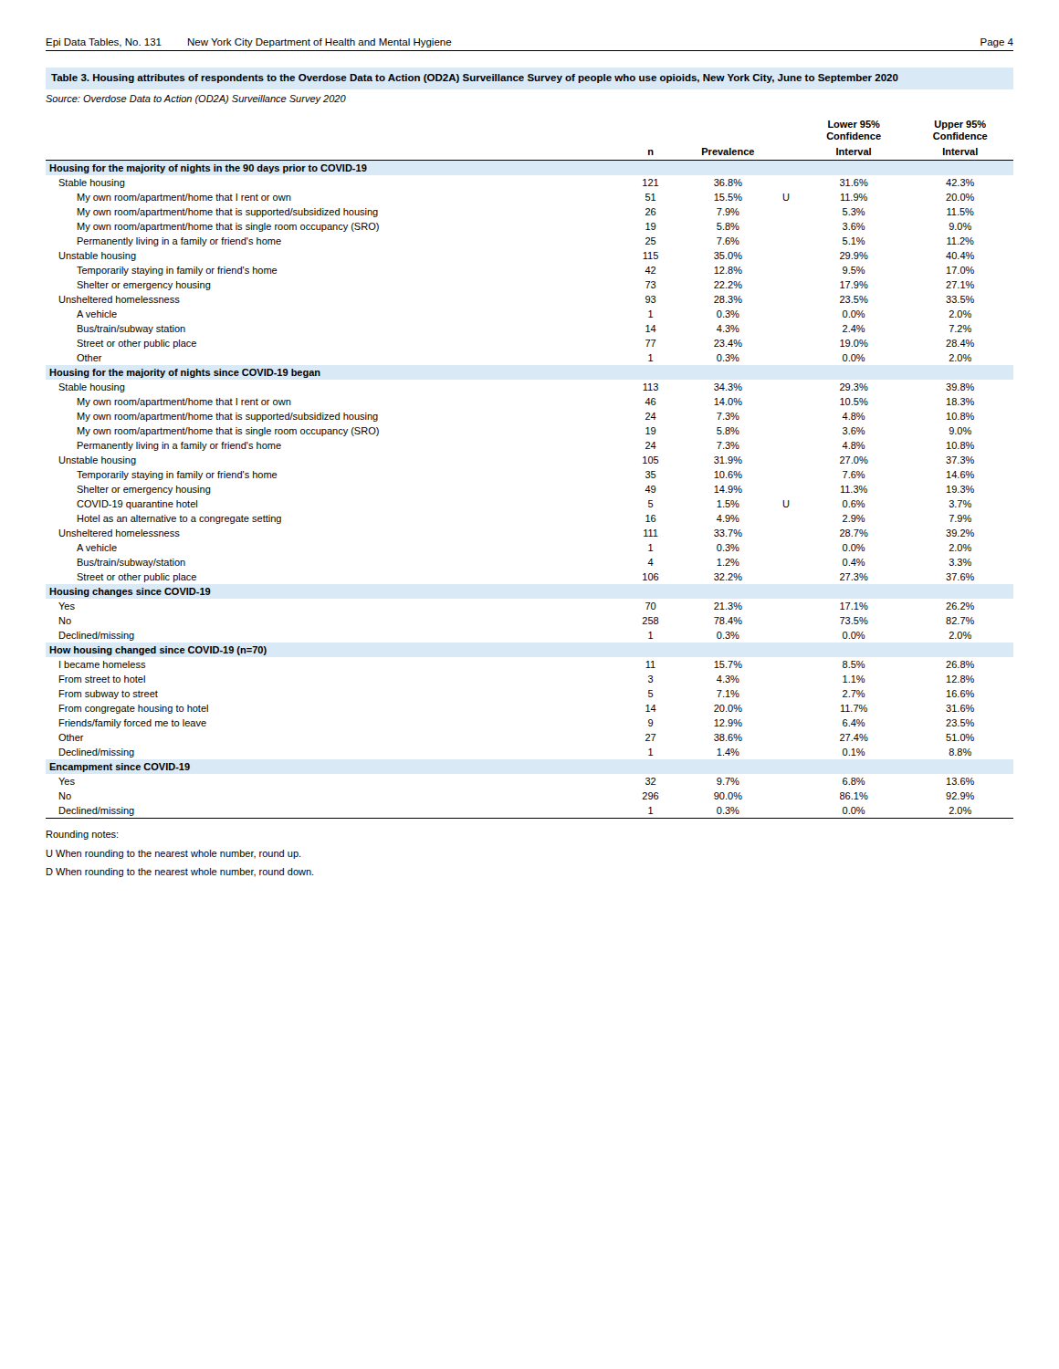Epi Data Tables, No. 131 New York City Department of Health and Mental Hygiene
Page 4
Table 3. Housing attributes of respondents to the Overdose Data to Action (OD2A) Surveillance Survey of people who use opioids, New York City, June to September 2020
Source: Overdose Data to Action (OD2A) Surveillance Survey 2020
| | | | | Lower 95% Confidence | Upper 95% Confidence |
| --- | --- | --- | --- | --- | --- |
| | n | Prevalence | | Interval | Interval |
| Housing for the majority of nights in the 90 days prior to COVID-19 |
| Stable housing | 121 | 36.8% | | 31.6% | 42.3% |
| My own room/apartment/home that I rent or own | 51 | 15.5% | U | 11.9% | 20.0% |
| My own room/apartment/home that is supported/subsidized housing | 26 | 7.9% | | 5.3% | 11.5% |
| My own room/apartment/home that is single room occupancy (SRO) | 19 | 5.8% | | 3.6% | 9.0% |
| Permanently living in a family or friend's home | 25 | 7.6% | | 5.1% | 11.2% |
| Unstable housing | 115 | 35.0% | | 29.9% | 40.4% |
| Temporarily staying in family or friend's home | 42 | 12.8% | | 9.5% | 17.0% |
| Shelter or emergency housing | 73 | 22.2% | | 17.9% | 27.1% |
| Unsheltered homelessness | 93 | 28.3% | | 23.5% | 33.5% |
| A vehicle | 1 | 0.3% | | 0.0% | 2.0% |
| Bus/train/subway station | 14 | 4.3% | | 2.4% | 7.2% |
| Street or other public place | 77 | 23.4% | | 19.0% | 28.4% |
| Other | 1 | 0.3% | | 0.0% | 2.0% |
| Housing for the majority of nights since COVID-19 began |
| Stable housing | 113 | 34.3% | | 29.3% | 39.8% |
| My own room/apartment/home that I rent or own | 46 | 14.0% | | 10.5% | 18.3% |
| My own room/apartment/home that is supported/subsidized housing | 24 | 7.3% | | 4.8% | 10.8% |
| My own room/apartment/home that is single room occupancy (SRO) | 19 | 5.8% | | 3.6% | 9.0% |
| Permanently living in a family or friend's home | 24 | 7.3% | | 4.8% | 10.8% |
| Unstable housing | 105 | 31.9% | | 27.0% | 37.3% |
| Temporarily staying in family or friend's home | 35 | 10.6% | | 7.6% | 14.6% |
| Shelter or emergency housing | 49 | 14.9% | | 11.3% | 19.3% |
| COVID-19 quarantine hotel | 5 | 1.5% | U | 0.6% | 3.7% |
| Hotel as an alternative to a congregate setting | 16 | 4.9% | | 2.9% | 7.9% |
| Unsheltered homelessness | 111 | 33.7% | | 28.7% | 39.2% |
| A vehicle | 1 | 0.3% | | 0.0% | 2.0% |
| Bus/train/subway/station | 4 | 1.2% | | 0.4% | 3.3% |
| Street or other public place | 106 | 32.2% | | 27.3% | 37.6% |
| Housing changes since COVID-19 |
| Yes | 70 | 21.3% | | 17.1% | 26.2% |
| No | 258 | 78.4% | | 73.5% | 82.7% |
| Declined/missing | 1 | 0.3% | | 0.0% | 2.0% |
| How housing changed since COVID-19 (n=70) |
| I became homeless | 11 | 15.7% | | 8.5% | 26.8% |
| From street to hotel | 3 | 4.3% | | 1.1% | 12.8% |
| From subway to street | 5 | 7.1% | | 2.7% | 16.6% |
| From congregate housing to hotel | 14 | 20.0% | | 11.7% | 31.6% |
| Friends/family forced me to leave | 9 | 12.9% | | 6.4% | 23.5% |
| Other | 27 | 38.6% | | 27.4% | 51.0% |
| Declined/missing | 1 | 1.4% | | 0.1% | 8.8% |
| Encampment since COVID-19 |
| Yes | 32 | 9.7% | | 6.8% | 13.6% |
| No | 296 | 90.0% | | 86.1% | 92.9% |
| Declined/missing | 1 | 0.3% | | 0.0% | 2.0% |
Rounding notes:
U When rounding to the nearest whole number, round up.
D When rounding to the nearest whole number, round down.